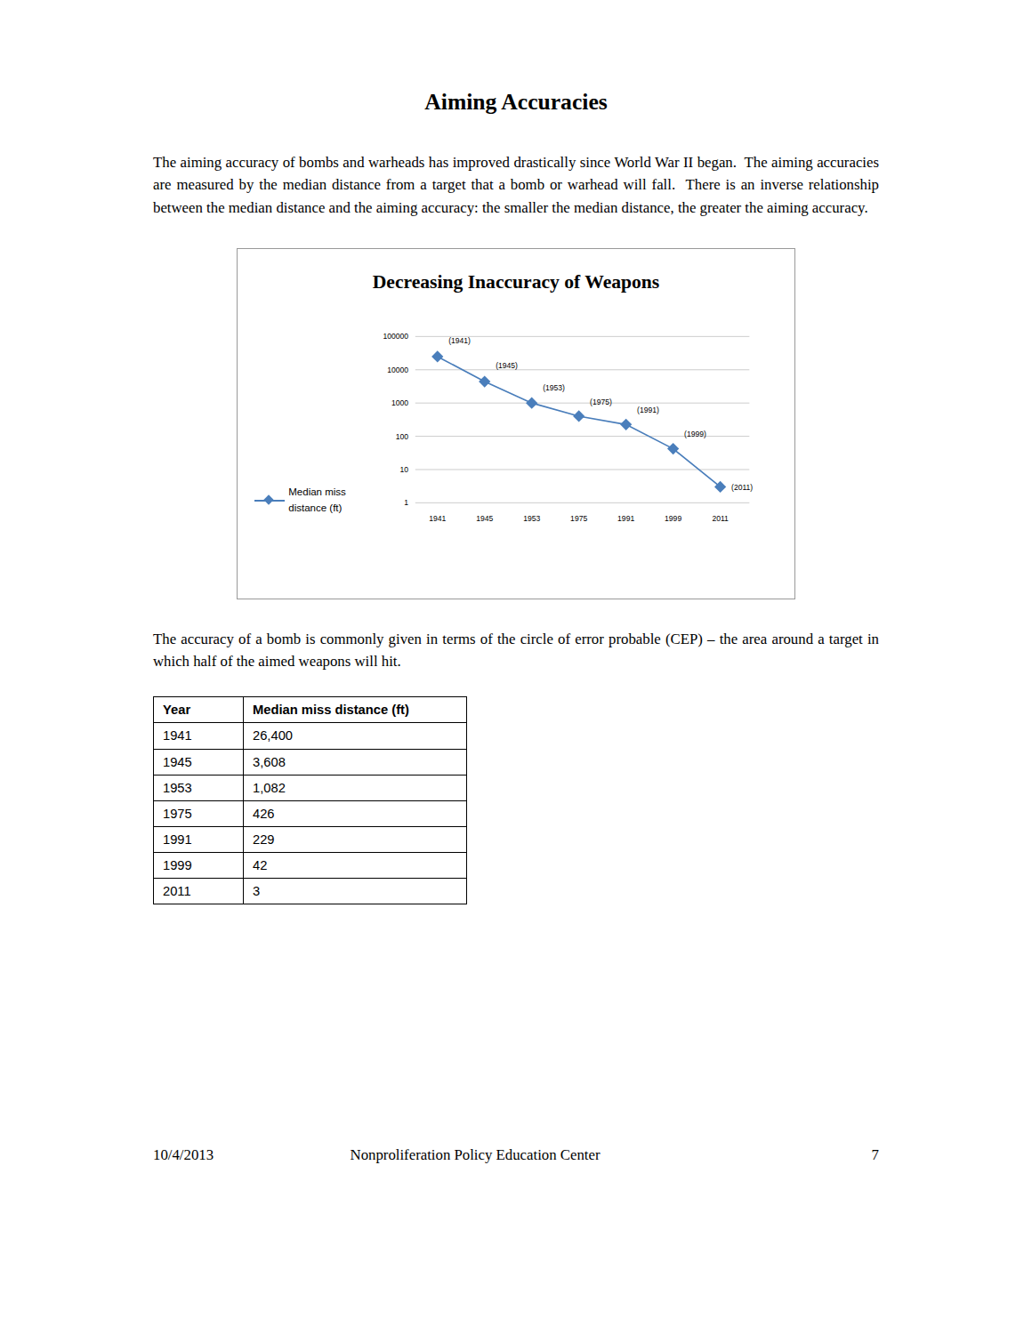Aiming Accuracies
The aiming accuracy of bombs and warheads has improved drastically since World War II began. The aiming accuracies are measured by the median distance from a target that a bomb or warhead will fall. There is an inverse relationship between the median distance and the aiming accuracy: the smaller the median distance, the greater the aiming accuracy.
Decreasing Inaccuracy of Weapons
Median miss distance (ft)
100000 10000 1000 100 10 1 (1941) (1945) (1953) (1975) (1991) (1999) (2011) 1941 1945 1953 1975 1991 1999 2011
The accuracy of a bomb is commonly given in terms of the circle of error probable (CEP) – the area around a target in which half of the aimed weapons will hit.
| Year | Median miss distance (ft) |
| --- | --- |
| 1941 | 26,400 |
| 1945 | 3,608 |
| 1953 | 1,082 |
| 1975 | 426 |
| 1991 | 229 |
| 1999 | 42 |
| 2011 | 3 |
10/4/2013
Nonproliferation Policy Education Center
7